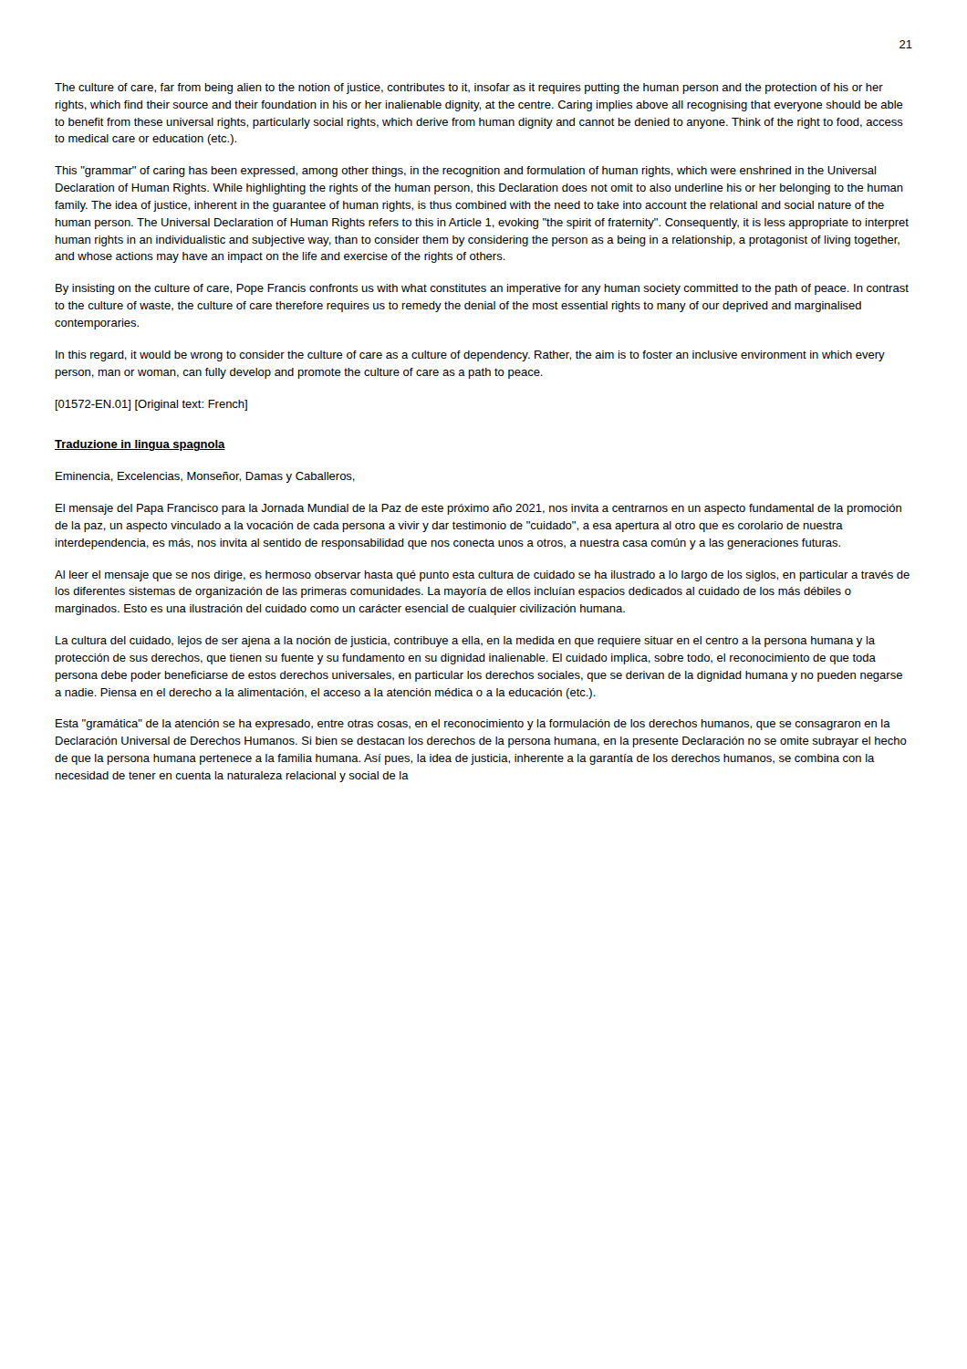21
The culture of care, far from being alien to the notion of justice, contributes to it, insofar as it requires putting the human person and the protection of his or her rights, which find their source and their foundation in his or her inalienable dignity, at the centre. Caring implies above all recognising that everyone should be able to benefit from these universal rights, particularly social rights, which derive from human dignity and cannot be denied to anyone. Think of the right to food, access to medical care or education (etc.).
This "grammar" of caring has been expressed, among other things, in the recognition and formulation of human rights, which were enshrined in the Universal Declaration of Human Rights. While highlighting the rights of the human person, this Declaration does not omit to also underline his or her belonging to the human family. The idea of justice, inherent in the guarantee of human rights, is thus combined with the need to take into account the relational and social nature of the human person. The Universal Declaration of Human Rights refers to this in Article 1, evoking "the spirit of fraternity". Consequently, it is less appropriate to interpret human rights in an individualistic and subjective way, than to consider them by considering the person as a being in a relationship, a protagonist of living together, and whose actions may have an impact on the life and exercise of the rights of others.
By insisting on the culture of care, Pope Francis confronts us with what constitutes an imperative for any human society committed to the path of peace. In contrast to the culture of waste, the culture of care therefore requires us to remedy the denial of the most essential rights to many of our deprived and marginalised contemporaries.
In this regard, it would be wrong to consider the culture of care as a culture of dependency. Rather, the aim is to foster an inclusive environment in which every person, man or woman, can fully develop and promote the culture of care as a path to peace.
[01572-EN.01] [Original text: French]
Traduzione in lingua spagnola
Eminencia, Excelencias, Monseñor, Damas y Caballeros,
El mensaje del Papa Francisco para la Jornada Mundial de la Paz de este próximo año 2021, nos invita a centrarnos en un aspecto fundamental de la promoción de la paz, un aspecto vinculado a la vocación de cada persona a vivir y dar testimonio de "cuidado", a esa apertura al otro que es corolario de nuestra interdependencia, es más, nos invita al sentido de responsabilidad que nos conecta unos a otros, a nuestra casa común y a las generaciones futuras.
Al leer el mensaje que se nos dirige, es hermoso observar hasta qué punto esta cultura de cuidado se ha ilustrado a lo largo de los siglos, en particular a través de los diferentes sistemas de organización de las primeras comunidades. La mayoría de ellos incluían espacios dedicados al cuidado de los más débiles o marginados. Esto es una ilustración del cuidado como un carácter esencial de cualquier civilización humana.
La cultura del cuidado, lejos de ser ajena a la noción de justicia, contribuye a ella, en la medida en que requiere situar en el centro a la persona humana y la protección de sus derechos, que tienen su fuente y su fundamento en su dignidad inalienable. El cuidado implica, sobre todo, el reconocimiento de que toda persona debe poder beneficiarse de estos derechos universales, en particular los derechos sociales, que se derivan de la dignidad humana y no pueden negarse a nadie. Piensa en el derecho a la alimentación, el acceso a la atención médica o a la educación (etc.).
Esta "gramática" de la atención se ha expresado, entre otras cosas, en el reconocimiento y la formulación de los derechos humanos, que se consagraron en la Declaración Universal de Derechos Humanos. Si bien se destacan los derechos de la persona humana, en la presente Declaración no se omite subrayar el hecho de que la persona humana pertenece a la familia humana. Así pues, la idea de justicia, inherente a la garantía de los derechos humanos, se combina con la necesidad de tener en cuenta la naturaleza relacional y social de la